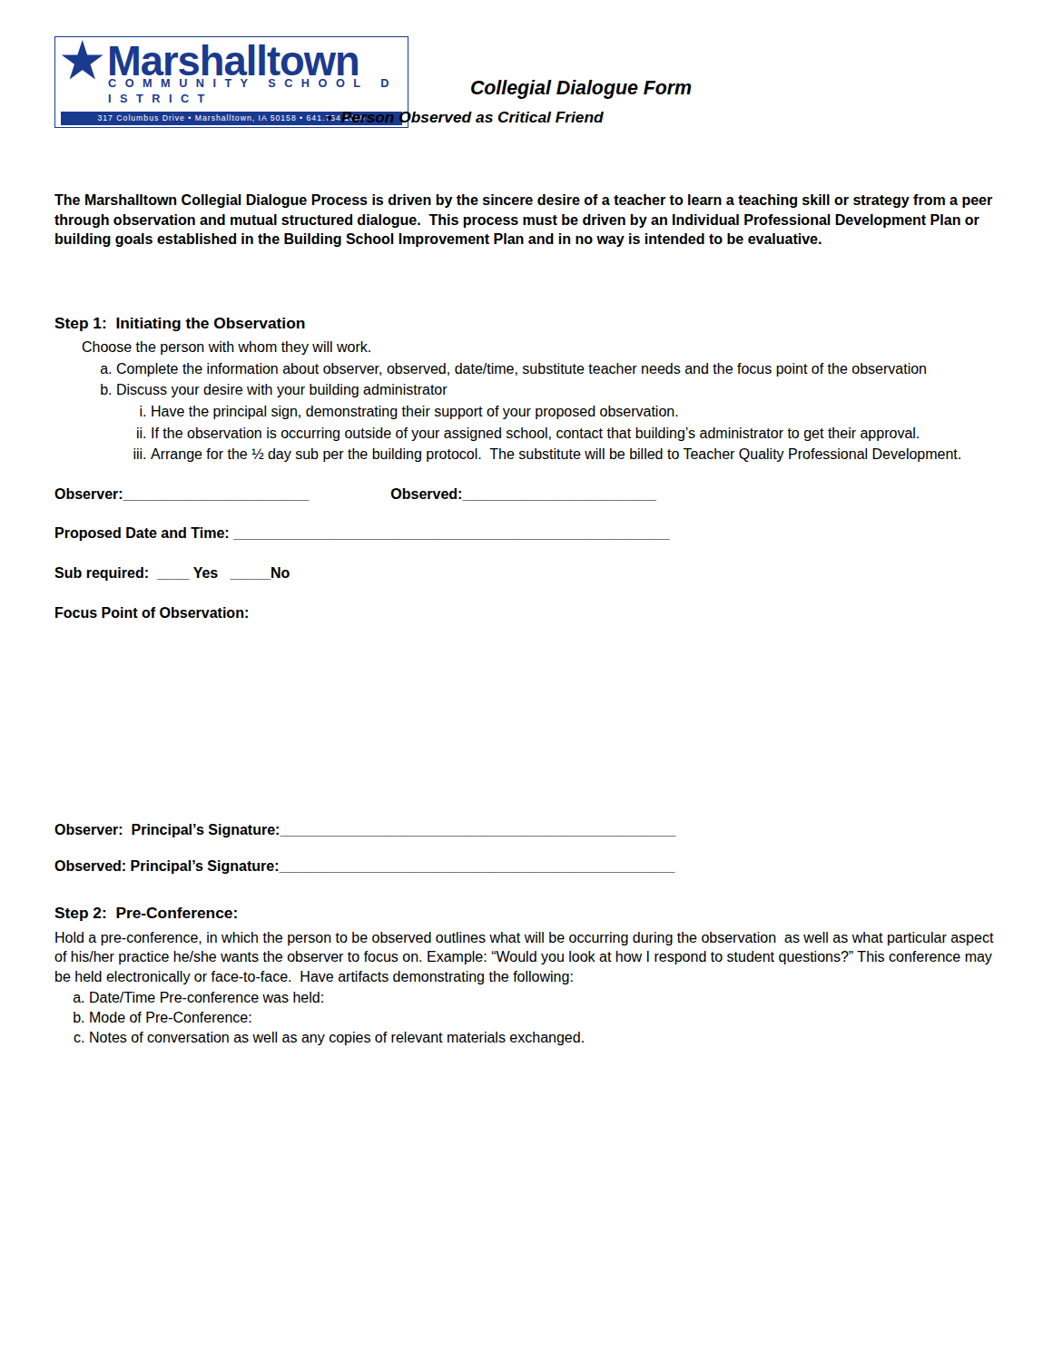★Marshalltown
C O M M U N I T Y S C H O O L D I S T R I C T
317 Columbus Drive • Marshalltown, IA 50158 • 641.754.1000
Collegial Dialogue Form
• Person Observed as Critical Friend
The Marshalltown Collegial Dialogue Process is driven by the sincere desire of a teacher to learn a teaching skill or strategy from a peer through observation and mutual structured dialogue. This process must be driven by an Individual Professional Development Plan or building goals established in the Building School Improvement Plan and in no way is intended to be evaluative.
Step 1: Initiating the Observation
Choose the person with whom they will work.
Complete the information about observer, observed, date/time, substitute teacher needs and the focus point of the observation
Discuss your desire with your building administrator
Have the principal sign, demonstrating their support of your proposed observation.
If the observation is occurring outside of your assigned school, contact that building’s administrator to get their approval.
Arrange for the ½ day sub per the building protocol. The substitute will be billed to Teacher Quality Professional Development.
Observer:_______________________ Observed:________________________
Proposed Date and Time: ______________________________________________________
Sub required: ____ Yes _____No
Focus Point of Observation:
Observer: Principal’s Signature:_________________________________________________
Observed: Principal’s Signature:_________________________________________________
Step 2: Pre-Conference:
Hold a pre-conference, in which the person to be observed outlines what will be occurring during the observation as well as what particular aspect of his/her practice he/she wants the observer to focus on. Example: “Would you look at how I respond to student questions?” This conference may be held electronically or face-to-face. Have artifacts demonstrating the following:
Date/Time Pre-conference was held:
Mode of Pre-Conference:
Notes of conversation as well as any copies of relevant materials exchanged.